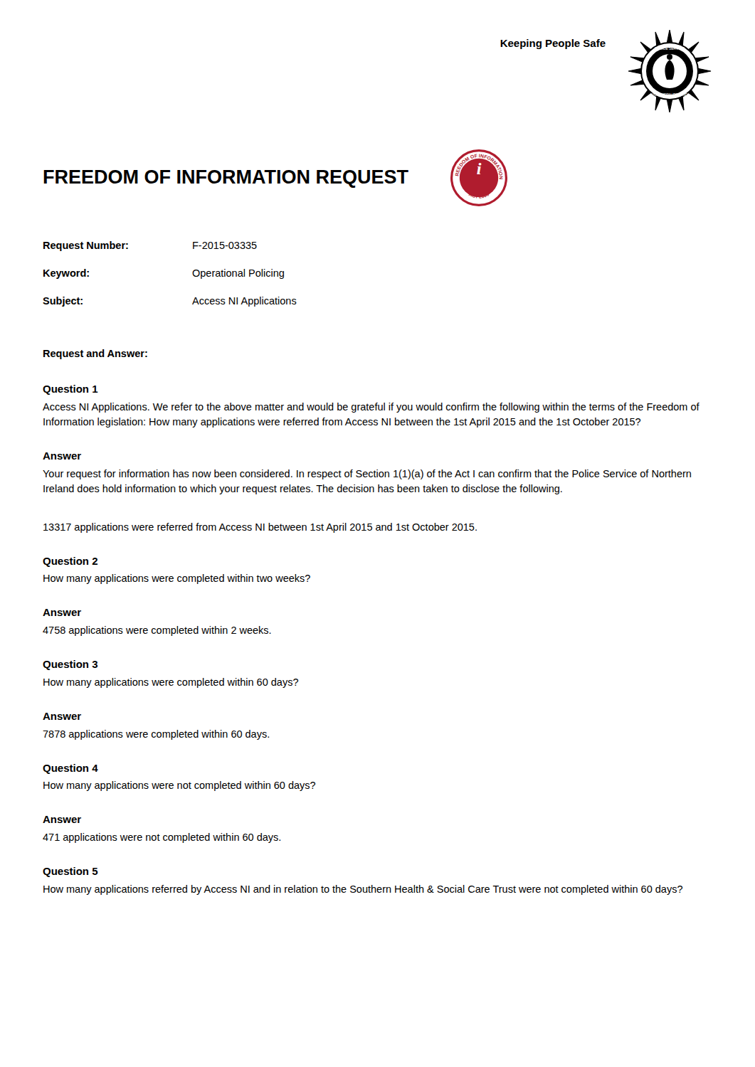Keeping People Safe
POLICE SERVICE NORTHERN IRELAND
FREEDOM OF INFORMATION REQUEST
i FREEDOM OF INFORMATION ACT 2000
| Request Number: | F-2015-03335 |
| Keyword: | Operational Policing |
| Subject: | Access NI Applications |
Request and Answer:
Question 1
Access NI Applications. We refer to the above matter and would be grateful if you would confirm the following within the terms of the Freedom of Information legislation: How many applications were referred from Access NI between the 1st April 2015 and the 1st October 2015?
Answer
Your request for information has now been considered. In respect of Section 1(1)(a) of the Act I can confirm that the Police Service of Northern Ireland does hold information to which your request relates. The decision has been taken to disclose the following.
13317 applications were referred from Access NI between 1st April 2015 and 1st October 2015.
Question 2
How many applications were completed within two weeks?
Answer
4758 applications were completed within 2 weeks.
Question 3
How many applications were completed within 60 days?
Answer
7878 applications were completed within 60 days.
Question 4
How many applications were not completed within 60 days?
Answer
471 applications were not completed within 60 days.
Question 5
How many applications referred by Access NI and in relation to the Southern Health & Social Care Trust were not completed within 60 days?